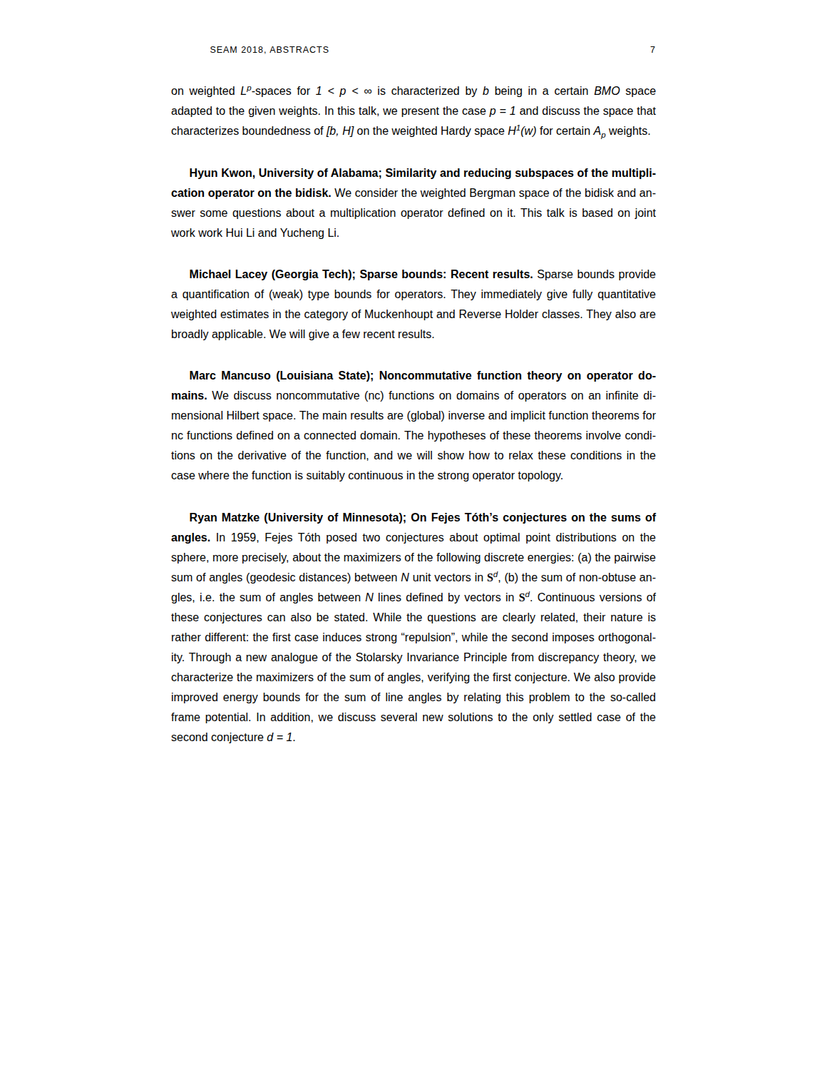SEAM 2018, Abstracts 7
on weighted Lp-spaces for 1 < p < ∞ is characterized by b being in a certain BMO space adapted to the given weights. In this talk, we present the case p = 1 and discuss the space that characterizes boundedness of [b, H] on the weighted Hardy space H1(w) for certain Ap weights.
Hyun Kwon, University of Alabama; Similarity and reducing subspaces of the multiplication operator on the bidisk. We consider the weighted Bergman space of the bidisk and answer some questions about a multiplication operator defined on it. This talk is based on joint work work Hui Li and Yucheng Li.
Michael Lacey (Georgia Tech); Sparse bounds: Recent results. Sparse bounds provide a quantification of (weak) type bounds for operators. They immediately give fully quantitative weighted estimates in the category of Muckenhoupt and Reverse Holder classes. They also are broadly applicable. We will give a few recent results.
Marc Mancuso (Louisiana State); Noncommutative function theory on operator domains. We discuss noncommutative (nc) functions on domains of operators on an infinite dimensional Hilbert space. The main results are (global) inverse and implicit function theorems for nc functions defined on a connected domain. The hypotheses of these theorems involve conditions on the derivative of the function, and we will show how to relax these conditions in the case where the function is suitably continuous in the strong operator topology.
Ryan Matzke (University of Minnesota); On Fejes Tóth’s conjectures on the sums of angles. In 1959, Fejes Tóth posed two conjectures about optimal point distributions on the sphere, more precisely, about the maximizers of the following discrete energies: (a) the pairwise sum of angles (geodesic distances) between N unit vectors in Sd, (b) the sum of non-obtuse angles, i.e. the sum of angles between N lines defined by vectors in Sd. Continuous versions of these conjectures can also be stated. While the questions are clearly related, their nature is rather different: the first case induces strong “repulsion”, while the second imposes orthogonality. Through a new analogue of the Stolarsky Invariance Principle from discrepancy theory, we characterize the maximizers of the sum of angles, verifying the first conjecture. We also provide improved energy bounds for the sum of line angles by relating this problem to the so-called frame potential. In addition, we discuss several new solutions to the only settled case of the second conjecture d = 1.